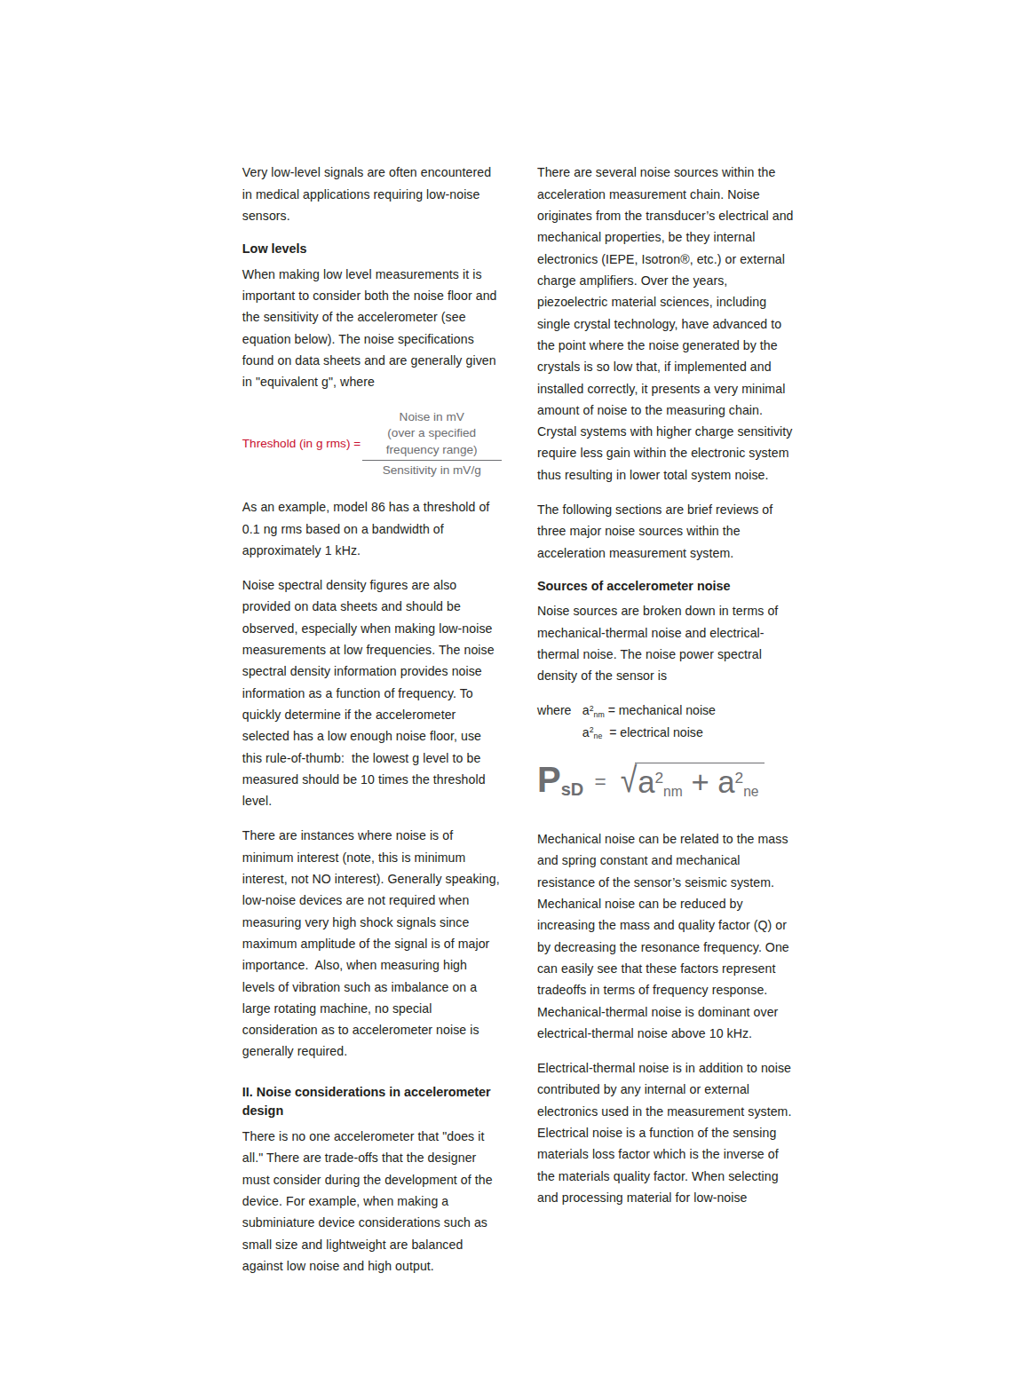Very low-level signals are often encountered in medical applications requiring low-noise sensors.
Low levels
When making low level measurements it is important to consider both the noise floor and the sensitivity of the accelerometer (see equation below). The noise specifications found on data sheets and are generally given in "equivalent g", where
Threshold (in g rms) = Noise in mV
(over a specified frequency range) Sensitivity in mV/g
As an example, model 86 has a threshold of 0.1 ng rms based on a bandwidth of approximately 1 kHz.
Noise spectral density figures are also provided on data sheets and should be observed, especially when making low-noise measurements at low frequencies. The noise spectral density information provides noise information as a function of frequency. To quickly determine if the accelerometer selected has a low enough noise floor, use this rule-of-thumb: the lowest g level to be measured should be 10 times the threshold level.
There are instances where noise is of minimum interest (note, this is minimum interest, not NO interest). Generally speaking, low-noise devices are not required when measuring very high shock signals since maximum amplitude of the signal is of major importance. Also, when measuring high levels of vibration such as imbalance on a large rotating machine, no special consideration as to accelerometer noise is generally required.
II. Noise considerations in accelerometer design
There is no one accelerometer that "does it all." There are trade-offs that the designer must consider during the development of the device. For example, when making a subminiature device considerations such as small size and lightweight are balanced against low noise and high output.
There are several noise sources within the acceleration measurement chain. Noise originates from the transducer’s electrical and mechanical properties, be they internal electronics (IEPE, Isotron®, etc.) or external charge amplifiers. Over the years, piezoelectric material sciences, including single crystal technology, have advanced to the point where the noise generated by the crystals is so low that, if implemented and installed correctly, it presents a very minimal amount of noise to the measuring chain. Crystal systems with higher charge sensitivity require less gain within the electronic system thus resulting in lower total system noise.
The following sections are brief reviews of three major noise sources within the acceleration measurement system.
Sources of accelerometer noise
Noise sources are broken down in terms of mechanical-thermal noise and electrical-thermal noise. The noise power spectral density of the sensor is
where a2nm = mechanical noise
a2ne = electrical noise
PsD = √a2nm + a2ne
Mechanical noise can be related to the mass and spring constant and mechanical resistance of the sensor’s seismic system. Mechanical noise can be reduced by increasing the mass and quality factor (Q) or by decreasing the resonance frequency. One can easily see that these factors represent tradeoffs in terms of frequency response. Mechanical-thermal noise is dominant over electrical-thermal noise above 10 kHz.
Electrical-thermal noise is in addition to noise contributed by any internal or external electronics used in the measurement system. Electrical noise is a function of the sensing materials loss factor which is the inverse of the materials quality factor. When selecting and processing material for low-noise